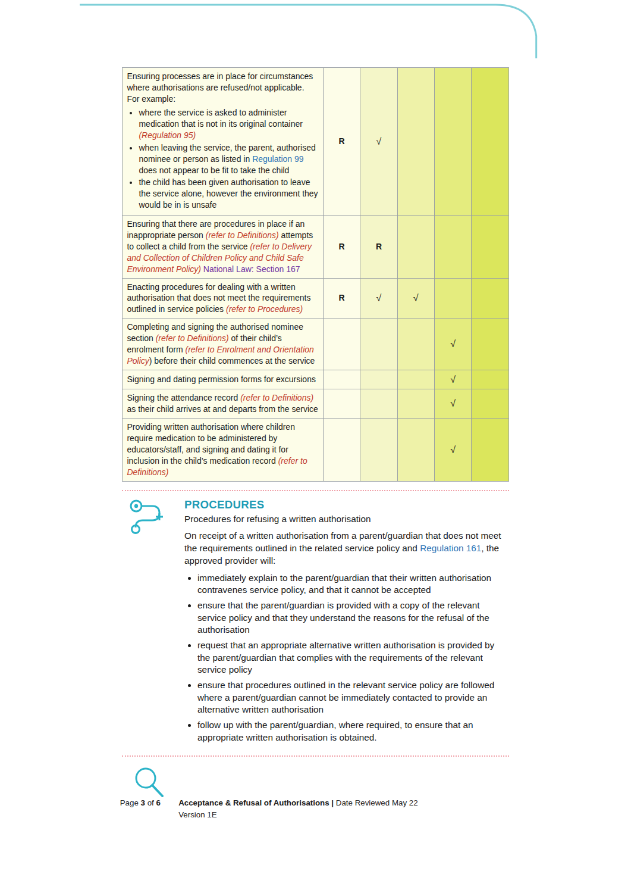| Ensuring processes are in place for circumstances where authorisations are refused/not applicable. For example: where the service is asked to administer medication that is not in its original container (Regulation 95) when leaving the service, the parent, authorised nominee or person as listed in Regulation 99 does not appear to be fit to take the child the child has been given authorisation to leave the service alone, however the environment they would be in is unsafe | R | √ | | | |
| Ensuring that there are procedures in place if an inappropriate person (refer to Definitions) attempts to collect a child from the service (refer to Delivery and Collection of Children Policy and Child Safe Environment Policy) National Law: Section 167 | R | R | | | |
| Enacting procedures for dealing with a written authorisation that does not meet the requirements outlined in service policies (refer to Procedures) | R | √ | √ | | |
| Completing and signing the authorised nominee section (refer to Definitions) of their child’s enrolment form (refer to Enrolment and Orientation Policy ) before their child commences at the service | | | | √ | |
| Signing and dating permission forms for excursions | | | | √ | |
| Signing the attendance record (refer to Definitions) as their child arrives at and departs from the service | | | | √ | |
| Providing written authorisation where children require medication to be administered by educators/staff, and signing and dating it for inclusion in the child’s medication record (refer to Definitions) | | | | √ | |
PROCEDURES
Procedures for refusing a written authorisation
On receipt of a written authorisation from a parent/guardian that does not meet the requirements outlined in the related service policy and Regulation 161, the approved provider will:
immediately explain to the parent/guardian that their written authorisation contravenes service policy, and that it cannot be accepted
ensure that the parent/guardian is provided with a copy of the relevant service policy and that they understand the reasons for the refusal of the authorisation
request that an appropriate alternative written authorisation is provided by the parent/guardian that complies with the requirements of the relevant service policy
ensure that procedures outlined in the relevant service policy are followed where a parent/guardian cannot be immediately contacted to provide an alternative written authorisation
follow up with the parent/guardian, where required, to ensure that an appropriate written authorisation is obtained.
Page 3 of 6
Acceptance & Refusal of Authorisations | Date Reviewed May 22
Version 1E